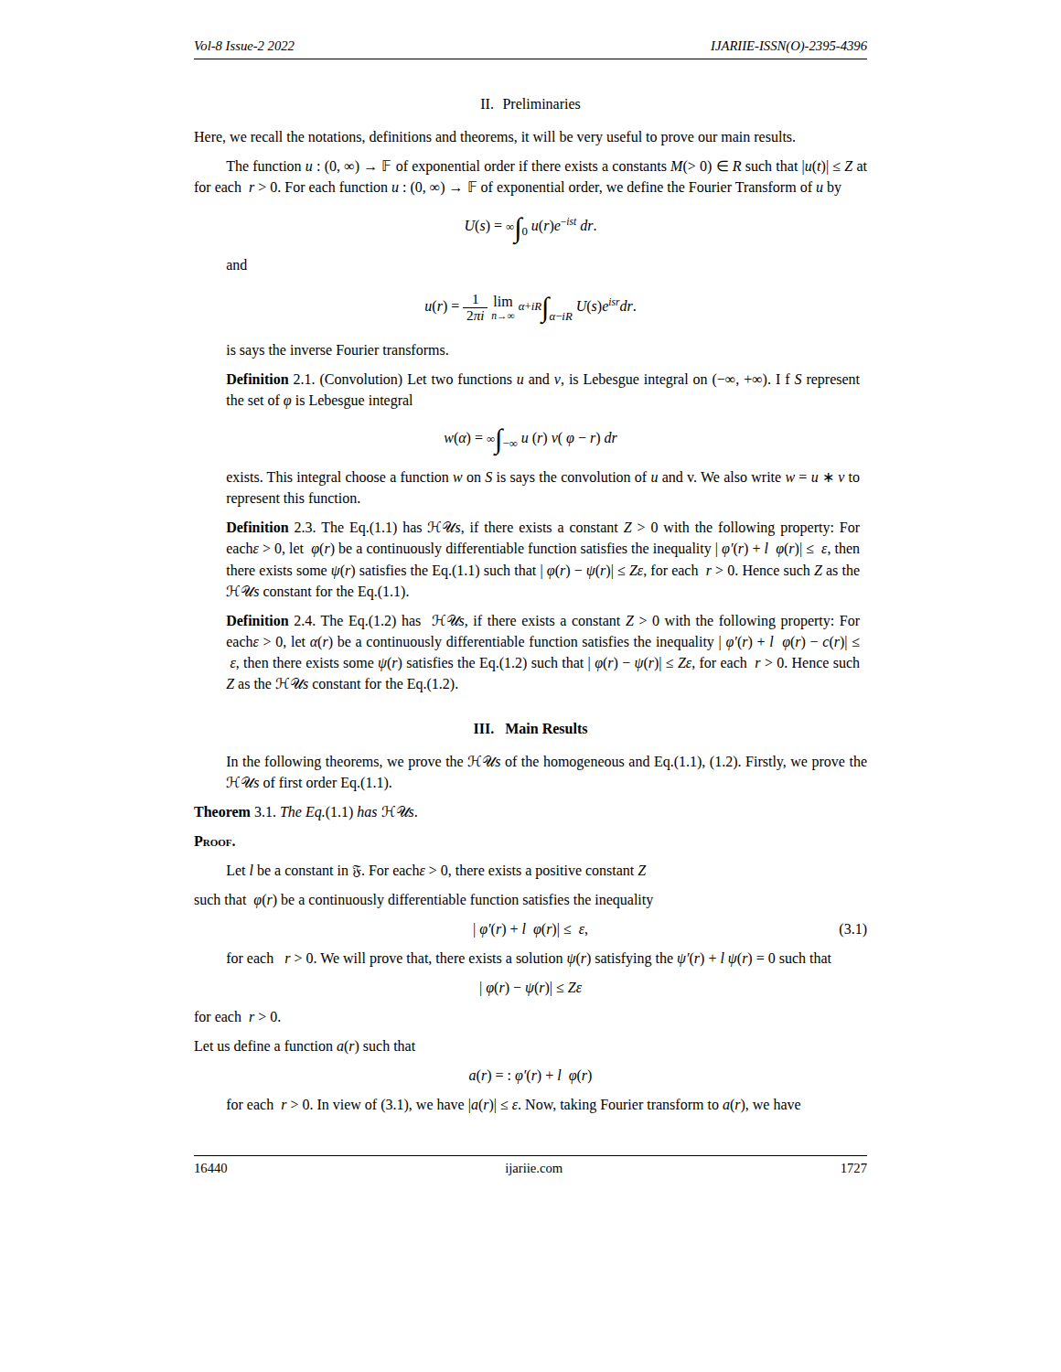Vol-8 Issue-2 2022 IJARIIE-ISSN(O)-2395-4396
II. Preliminaries
Here, we recall the notations, definitions and theorems, it will be very useful to prove our main results.
The function u : (0, ∞) → 𝔽 of exponential order if there exists a constants M(> 0) ∈ R such that |u(t)| ≤ Z at for each r > 0. For each function u : (0, ∞) → 𝔽 of exponential order, we define the Fourier Transform of u by
U(s) = ∞∫0 u(r)e−ist dr.
and
u(r) = 12πi lim n→∞ α+iR∫α−iR U(s)eisrdr.
is says the inverse Fourier transforms.
Definition 2.1. (Convolution) Let two functions u and v, is Lebesgue integral on (−∞, +∞). I f S represent the set of φ is Lebesgue integral
w(α) = ∞∫−∞ u (r) v( φ − r) dr
exists. This integral choose a function w on S is says the convolution of u and v. We also write w = u ∗ v to represent this function.
Definition 2.3. The Eq.(1.1) has ℋ𝒰s, if there exists a constant Z > 0 with the following property: For eachε > 0, let φ(r) be a continuously differentiable function satisfies the inequality | φ′(r) + l φ(r)| ≤ ε, then there exists some ψ(r) satisfies the Eq.(1.1) such that | φ(r) − ψ(r)| ≤ Zε, for each r > 0. Hence such Z as the ℋ𝒰s constant for the Eq.(1.1).
Definition 2.4. The Eq.(1.2) has ℋ𝒰s, if there exists a constant Z > 0 with the following property: For eachε > 0, let α(r) be a continuously differentiable function satisfies the inequality | φ′(r) + l φ(r) − c(r)| ≤ ε, then there exists some ψ(r) satisfies the Eq.(1.2) such that | φ(r) − ψ(r)| ≤ Zε, for each r > 0. Hence such Z as the ℋ𝒰s constant for the Eq.(1.2).
III. Main Results
In the following theorems, we prove the ℋ𝒰s of the homogeneous and Eq.(1.1), (1.2). Firstly, we prove the ℋ𝒰s of first order Eq.(1.1).
Theorem 3.1. The Eq.(1.1) has ℋ𝒰s.
Proof.
Let l be a constant in 𝔉. For eachε > 0, there exists a positive constant Z
such that φ(r) be a continuously differentiable function satisfies the inequality
| φ′(r) + l φ(r)| ≤ ε, (3.1)
for each r > 0. We will prove that, there exists a solution ψ(r) satisfying the ψ′(r) + l ψ(r) = 0 such that
| φ(r) − ψ(r)| ≤ Zε
for each r > 0.
Let us define a function a(r) such that
a(r) = : φ′(r) + l φ(r)
for each r > 0. In view of (3.1), we have |a(r)| ≤ ε. Now, taking Fourier transform to a(r), we have
16440 ijariie.com 1727